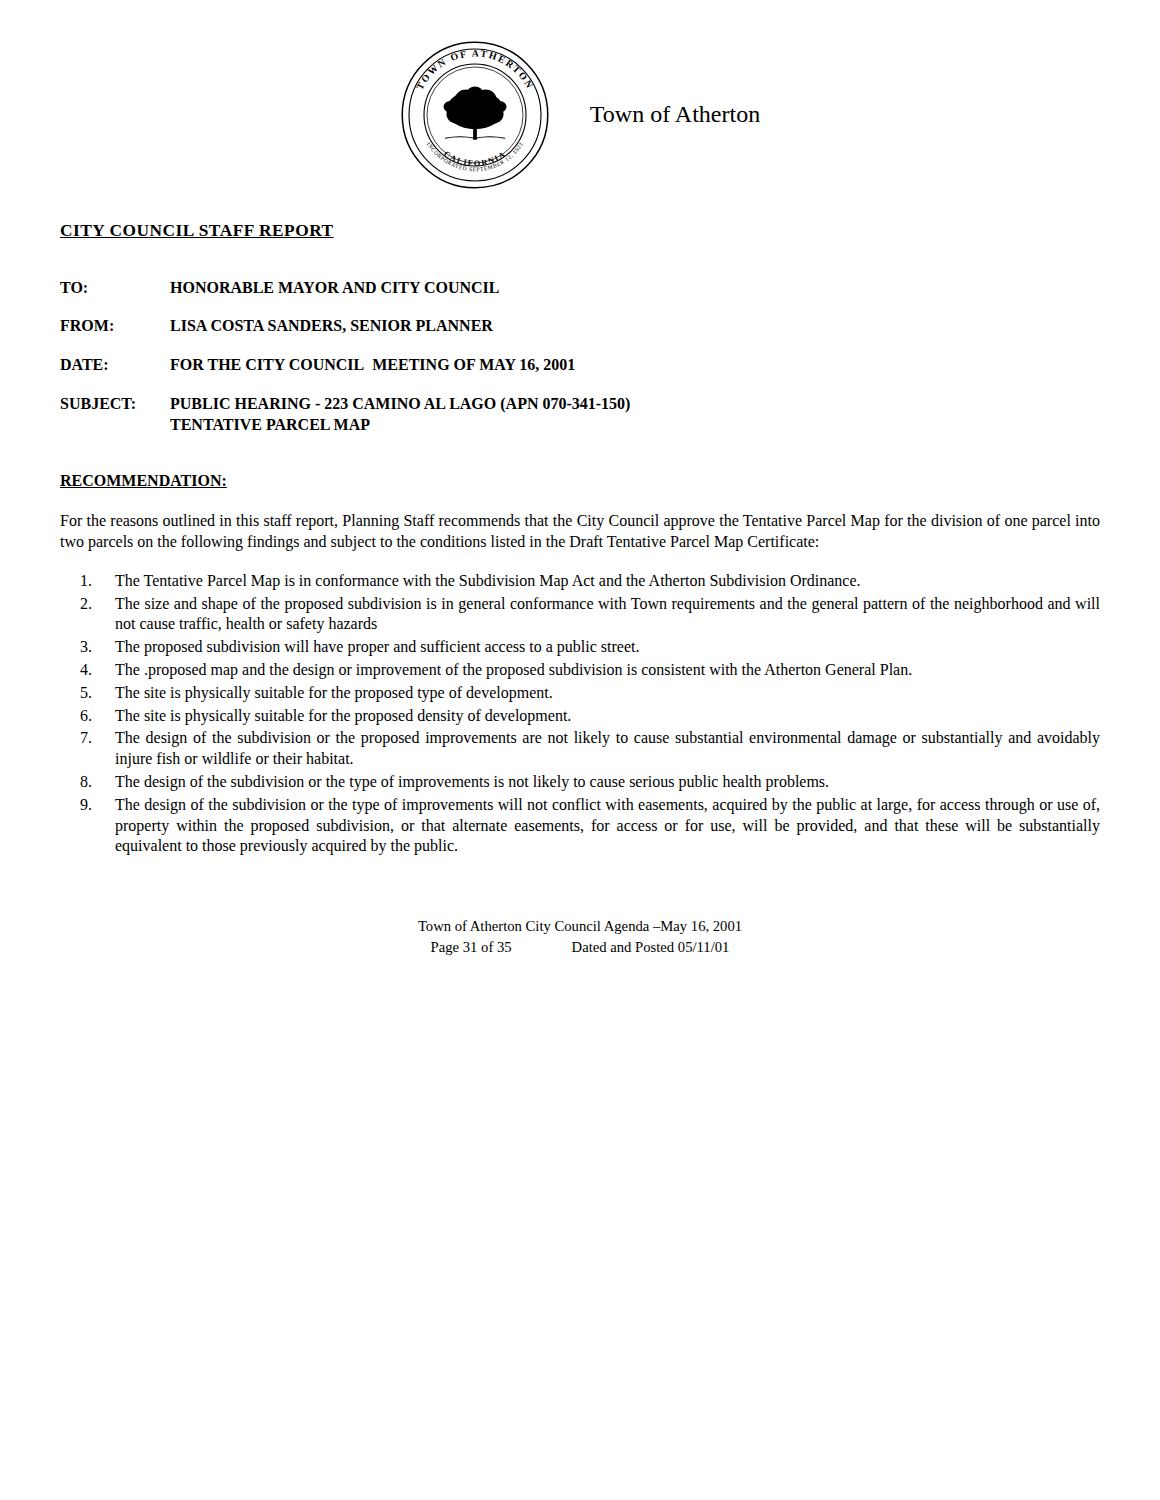TOWN OF ATHERTON INCORPORATED SEPTEMBER 12, 1923 CALIFORNIA
Town of Atherton
CITY COUNCIL STAFF REPORT
TO: HONORABLE MAYOR AND CITY COUNCIL
FROM: LISA COSTA SANDERS, SENIOR PLANNER
DATE: FOR THE CITY COUNCIL MEETING OF MAY 16, 2001
SUBJECT: PUBLIC HEARING - 223 CAMINO AL LAGO (APN 070-341-150)
TENTATIVE PARCEL MAP
RECOMMENDATION:
For the reasons outlined in this staff report, Planning Staff recommends that the City Council approve the Tentative Parcel Map for the division of one parcel into two parcels on the following findings and subject to the conditions listed in the Draft Tentative Parcel Map Certificate:
The Tentative Parcel Map is in conformance with the Subdivision Map Act and the Atherton Subdivision Ordinance.
The size and shape of the proposed subdivision is in general conformance with Town requirements and the general pattern of the neighborhood and will not cause traffic, health or safety hazards
The proposed subdivision will have proper and sufficient access to a public street.
The .proposed map and the design or improvement of the proposed subdivision is consistent with the Atherton General Plan.
The site is physically suitable for the proposed type of development.
The site is physically suitable for the proposed density of development.
The design of the subdivision or the proposed improvements are not likely to cause substantial environmental damage or substantially and avoidably injure fish or wildlife or their habitat.
The design of the subdivision or the type of improvements is not likely to cause serious public health problems.
The design of the subdivision or the type of improvements will not conflict with easements, acquired by the public at large, for access through or use of, property within the proposed subdivision, or that alternate easements, for access or for use, will be provided, and that these will be substantially equivalent to those previously acquired by the public.
Town of Atherton City Council Agenda –May 16, 2001
Page 31 of 35 Dated and Posted 05/11/01